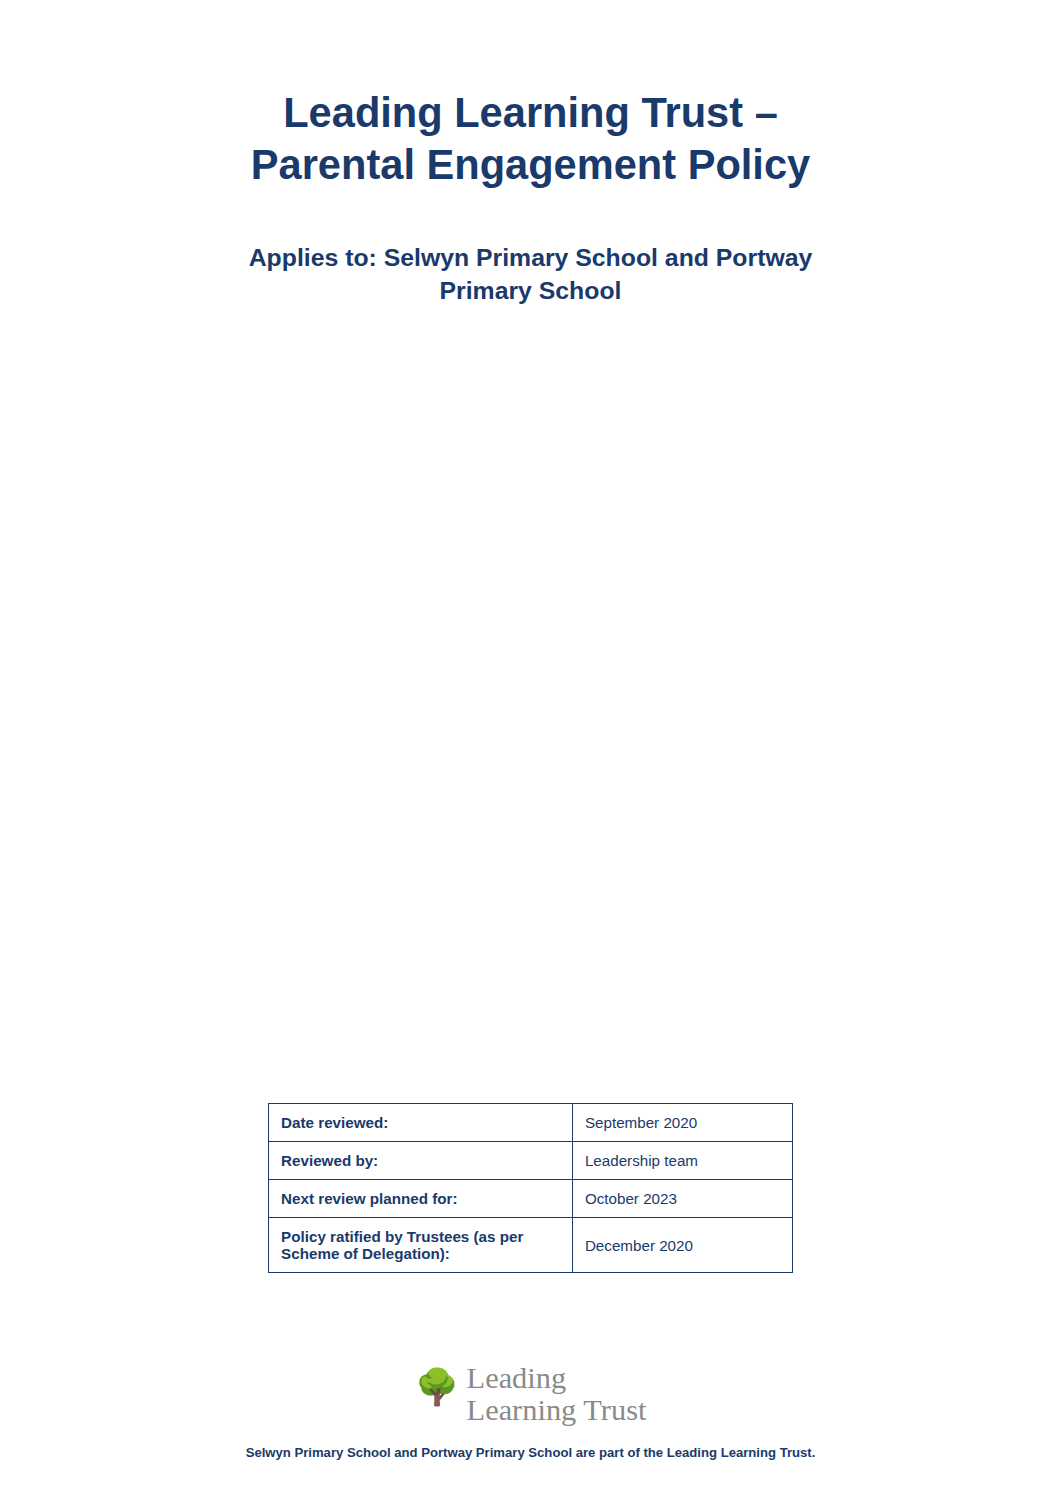Leading Learning Trust – Parental Engagement Policy
Applies to: Selwyn Primary School and Portway Primary School
| Date reviewed: | September 2020 |
| Reviewed by: | Leadership team |
| Next review planned for: | October 2023 |
| Policy ratified by Trustees (as per Scheme of Delegation): | December 2020 |
🌳Leading
Learning Trust
Selwyn Primary School and Portway Primary School are part of the Leading Learning Trust.